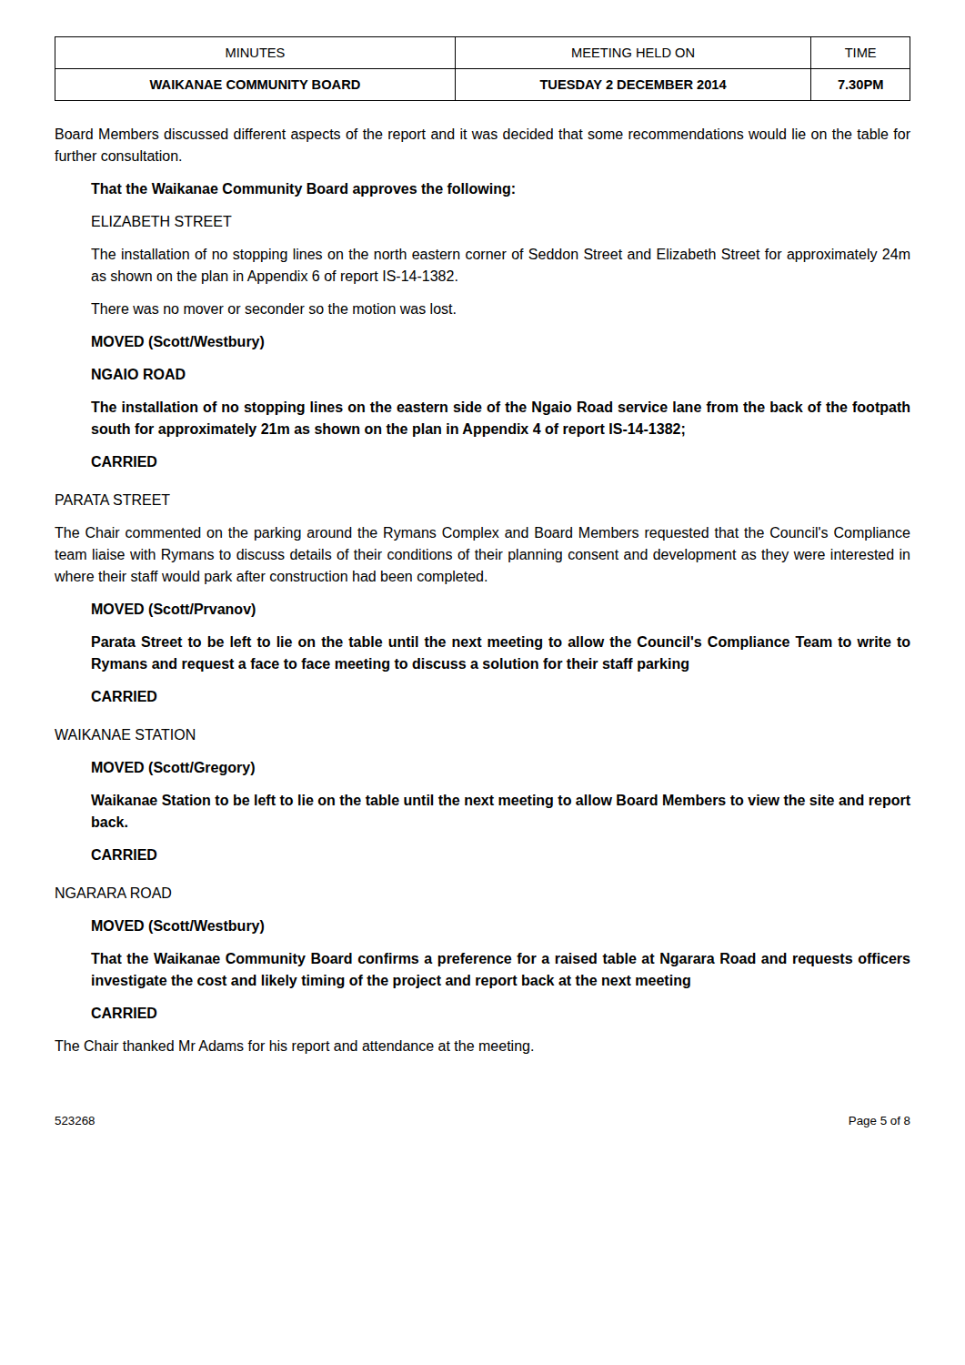| MINUTES | MEETING HELD ON | TIME |
| WAIKANAE COMMUNITY BOARD | TUESDAY 2 DECEMBER 2014 | 7.30PM |
Board Members discussed different aspects of the report and it was decided that some recommendations would lie on the table for further consultation.
That the Waikanae Community Board approves the following:
ELIZABETH STREET
The installation of no stopping lines on the north eastern corner of Seddon Street and Elizabeth Street for approximately 24m as shown on the plan in Appendix 6 of report IS-14-1382.
There was no mover or seconder so the motion was lost.
MOVED (Scott/Westbury)
NGAIO ROAD
The installation of no stopping lines on the eastern side of the Ngaio Road service lane from the back of the footpath south for approximately 21m as shown on the plan in Appendix 4 of report IS-14-1382;
CARRIED
PARATA STREET
The Chair commented on the parking around the Rymans Complex and Board Members requested that the Council's Compliance team liaise with Rymans to discuss details of their conditions of their planning consent and development as they were interested in where their staff would park after construction had been completed.
MOVED (Scott/Prvanov)
Parata Street to be left to lie on the table until the next meeting to allow the Council's Compliance Team to write to Rymans and request a face to face meeting to discuss a solution for their staff parking
CARRIED
WAIKANAE STATION
MOVED (Scott/Gregory)
Waikanae Station to be left to lie on the table until the next meeting to allow Board Members to view the site and report back.
CARRIED
NGARARA ROAD
MOVED (Scott/Westbury)
That the Waikanae Community Board confirms a preference for a raised table at Ngarara Road and requests officers investigate the cost and likely timing of the project and report back at the next meeting
CARRIED
The Chair thanked Mr Adams for his report and attendance at the meeting.
523268 Page 5 of 8